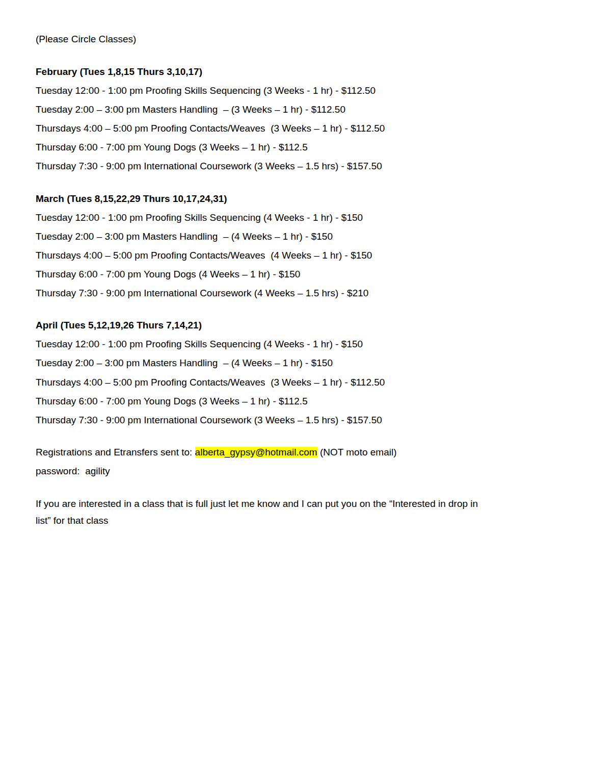(Please Circle Classes)
February (Tues 1,8,15 Thurs 3,10,17)
Tuesday 12:00 - 1:00 pm Proofing Skills Sequencing (3 Weeks - 1 hr) - $112.50
Tuesday 2:00 – 3:00 pm Masters Handling – (3 Weeks – 1 hr) - $112.50
Thursdays 4:00 – 5:00 pm Proofing Contacts/Weaves (3 Weeks – 1 hr) - $112.50
Thursday 6:00 - 7:00 pm Young Dogs (3 Weeks – 1 hr) - $112.5
Thursday 7:30 - 9:00 pm International Coursework (3 Weeks – 1.5 hrs) - $157.50
March (Tues 8,15,22,29 Thurs 10,17,24,31)
Tuesday 12:00 - 1:00 pm Proofing Skills Sequencing (4 Weeks - 1 hr) - $150
Tuesday 2:00 – 3:00 pm Masters Handling – (4 Weeks – 1 hr) - $150
Thursdays 4:00 – 5:00 pm Proofing Contacts/Weaves (4 Weeks – 1 hr) - $150
Thursday 6:00 - 7:00 pm Young Dogs (4 Weeks – 1 hr) - $150
Thursday 7:30 - 9:00 pm International Coursework (4 Weeks – 1.5 hrs) - $210
April (Tues 5,12,19,26 Thurs 7,14,21)
Tuesday 12:00 - 1:00 pm Proofing Skills Sequencing (4 Weeks - 1 hr) - $150
Tuesday 2:00 – 3:00 pm Masters Handling – (4 Weeks – 1 hr) - $150
Thursdays 4:00 – 5:00 pm Proofing Contacts/Weaves (3 Weeks – 1 hr) - $112.50
Thursday 6:00 - 7:00 pm Young Dogs (3 Weeks – 1 hr) - $112.5
Thursday 7:30 - 9:00 pm International Coursework (3 Weeks – 1.5 hrs) - $157.50
Registrations and Etransfers sent to: alberta_gypsy@hotmail.com (NOT moto email)
password: agility
If you are interested in a class that is full just let me know and I can put you on the “Interested in drop in list” for that class